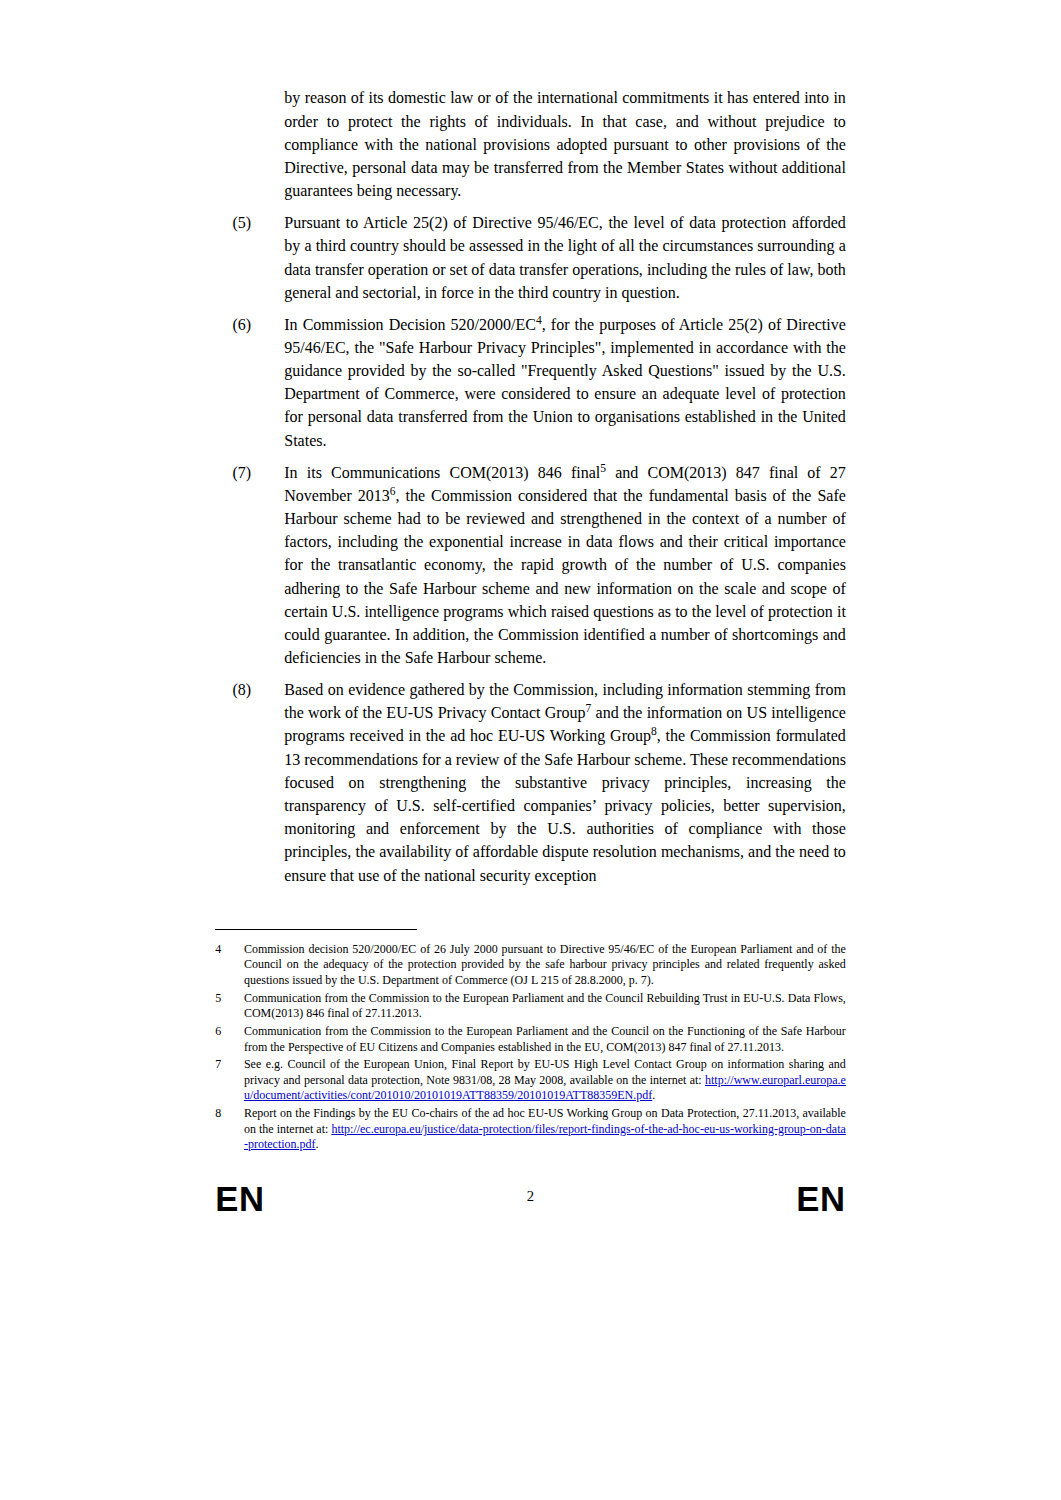by reason of its domestic law or of the international commitments it has entered into in order to protect the rights of individuals. In that case, and without prejudice to compliance with the national provisions adopted pursuant to other provisions of the Directive, personal data may be transferred from the Member States without additional guarantees being necessary.
(5)
Pursuant to Article 25(2) of Directive 95/46/EC, the level of data protection afforded by a third country should be assessed in the light of all the circumstances surrounding a data transfer operation or set of data transfer operations, including the rules of law, both general and sectorial, in force in the third country in question.
(6)
In Commission Decision 520/2000/EC4, for the purposes of Article 25(2) of Directive 95/46/EC, the "Safe Harbour Privacy Principles", implemented in accordance with the guidance provided by the so-called "Frequently Asked Questions" issued by the U.S. Department of Commerce, were considered to ensure an adequate level of protection for personal data transferred from the Union to organisations established in the United States.
(7)
In its Communications COM(2013) 846 final5 and COM(2013) 847 final of 27 November 20136, the Commission considered that the fundamental basis of the Safe Harbour scheme had to be reviewed and strengthened in the context of a number of factors, including the exponential increase in data flows and their critical importance for the transatlantic economy, the rapid growth of the number of U.S. companies adhering to the Safe Harbour scheme and new information on the scale and scope of certain U.S. intelligence programs which raised questions as to the level of protection it could guarantee. In addition, the Commission identified a number of shortcomings and deficiencies in the Safe Harbour scheme.
(8)
Based on evidence gathered by the Commission, including information stemming from the work of the EU-US Privacy Contact Group7 and the information on US intelligence programs received in the ad hoc EU-US Working Group8, the Commission formulated 13 recommendations for a review of the Safe Harbour scheme. These recommendations focused on strengthening the substantive privacy principles, increasing the transparency of U.S. self-certified companies’ privacy policies, better supervision, monitoring and enforcement by the U.S. authorities of compliance with those principles, the availability of affordable dispute resolution mechanisms, and the need to ensure that use of the national security exception
4
Commission decision 520/2000/EC of 26 July 2000 pursuant to Directive 95/46/EC of the European Parliament and of the Council on the adequacy of the protection provided by the safe harbour privacy principles and related frequently asked questions issued by the U.S. Department of Commerce (OJ L 215 of 28.8.2000, p. 7).
5
Communication from the Commission to the European Parliament and the Council Rebuilding Trust in EU-U.S. Data Flows, COM(2013) 846 final of 27.11.2013.
6
Communication from the Commission to the European Parliament and the Council on the Functioning of the Safe Harbour from the Perspective of EU Citizens and Companies established in the EU, COM(2013) 847 final of 27.11.2013.
7
See e.g. Council of the European Union, Final Report by EU-US High Level Contact Group on information sharing and privacy and personal data protection, Note 9831/08, 28 May 2008, available on the internet at: http://www.europarl.europa.eu/document/activities/cont/201010/20101019ATT88359/20101019ATT88359EN.pdf.
8
Report on the Findings by the EU Co-chairs of the ad hoc EU-US Working Group on Data Protection, 27.11.2013, available on the internet at: http://ec.europa.eu/justice/data-protection/files/report-findings-of-the-ad-hoc-eu-us-working-group-on-data-protection.pdf.
EN
2
EN